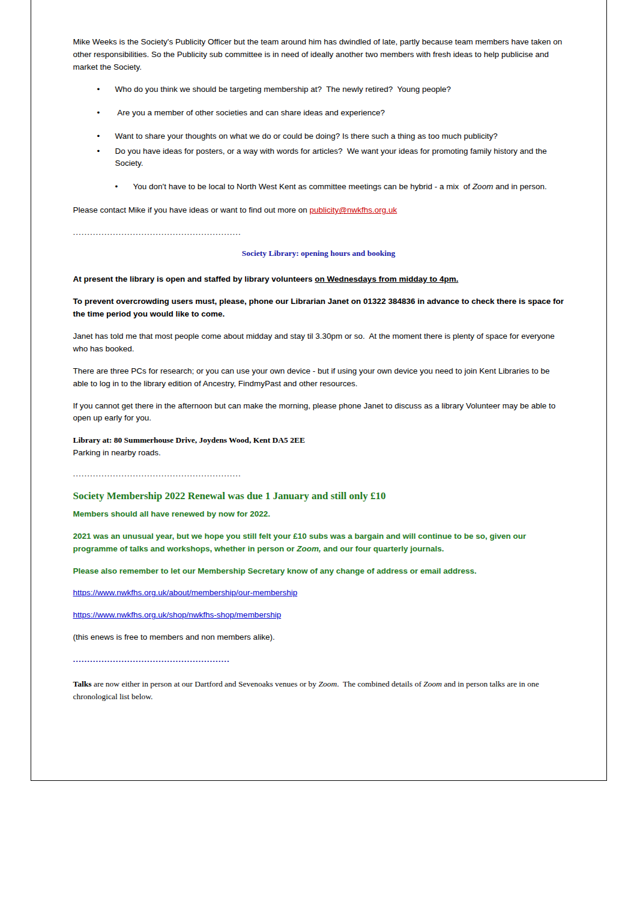Mike Weeks is the Society's Publicity Officer but the team around him has dwindled of late, partly because team members have taken on other responsibilities. So the Publicity sub committee is in need of ideally another two members with fresh ideas to help publicise and market the Society.
Who do you think we should be targeting membership at? The newly retired? Young people?
Are you a member of other societies and can share ideas and experience?
Want to share your thoughts on what we do or could be doing? Is there such a thing as too much publicity?
Do you have ideas for posters, or a way with words for articles? We want your ideas for promoting family history and the Society.
You don't have to be local to North West Kent as committee meetings can be hybrid - a mix of Zoom and in person.
Please contact Mike if you have ideas or want to find out more on publicity@nwkfhs.org.uk
...........................................................
Society Library: opening hours and booking
At present the library is open and staffed by library volunteers on Wednesdays from midday to 4pm.
To prevent overcrowding users must, please, phone our Librarian Janet on 01322 384836 in advance to check there is space for the time period you would like to come.
Janet has told me that most people come about midday and stay til 3.30pm or so. At the moment there is plenty of space for everyone who has booked.
There are three PCs for research; or you can use your own device - but if using your own device you need to join Kent Libraries to be able to log in to the library edition of Ancestry, FindmyPast and other resources.
If you cannot get there in the afternoon but can make the morning, please phone Janet to discuss as a library Volunteer may be able to open up early for you.
Library at: 80 Summerhouse Drive, Joydens Wood, Kent DA5 2EE
Parking in nearby roads.
...........................................................
Society Membership 2022 Renewal was due 1 January and still only £10
Members should all have renewed by now for 2022.
2021 was an unusual year, but we hope you still felt your £10 subs was a bargain and will continue to be so, given our programme of talks and workshops, whether in person or Zoom, and our four quarterly journals.
Please also remember to let our Membership Secretary know of any change of address or email address.
https://www.nwkfhs.org.uk/about/membership/our-membership
https://www.nwkfhs.org.uk/shop/nwkfhs-shop/membership
(this enews is free to members and non members alike).
.......................................................
Talks are now either in person at our Dartford and Sevenoaks venues or by Zoom. The combined details of Zoom and in person talks are in one chronological list below.